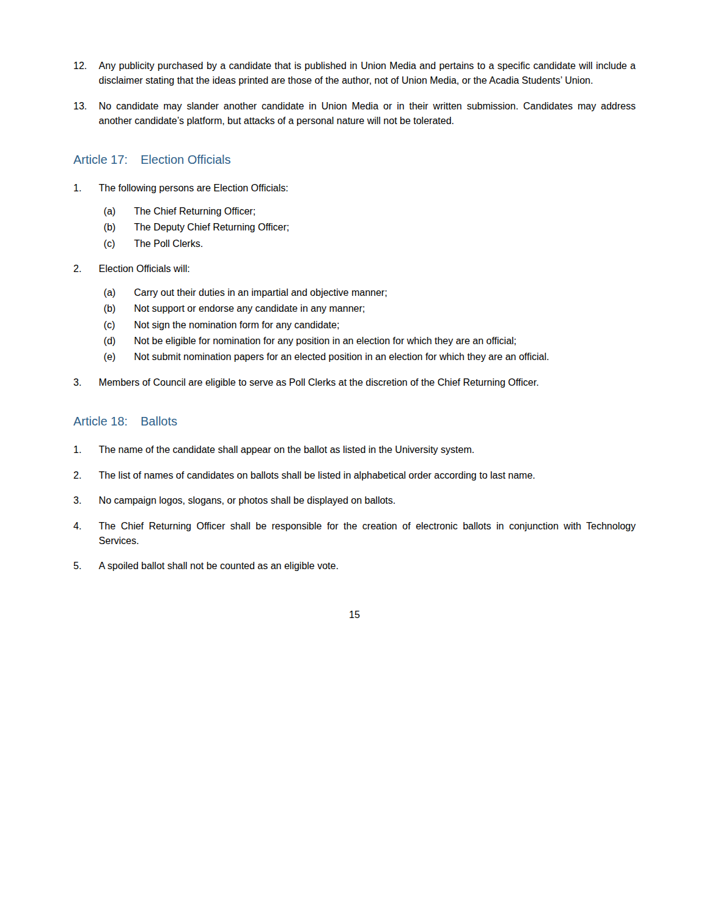12. Any publicity purchased by a candidate that is published in Union Media and pertains to a specific candidate will include a disclaimer stating that the ideas printed are those of the author, not of Union Media, or the Acadia Students’ Union.
13. No candidate may slander another candidate in Union Media or in their written submission. Candidates may address another candidate’s platform, but attacks of a personal nature will not be tolerated.
Article 17: Election Officials
1. The following persons are Election Officials:
(a) The Chief Returning Officer;
(b) The Deputy Chief Returning Officer;
(c) The Poll Clerks.
2. Election Officials will:
(a) Carry out their duties in an impartial and objective manner;
(b) Not support or endorse any candidate in any manner;
(c) Not sign the nomination form for any candidate;
(d) Not be eligible for nomination for any position in an election for which they are an official;
(e) Not submit nomination papers for an elected position in an election for which they are an official.
3. Members of Council are eligible to serve as Poll Clerks at the discretion of the Chief Returning Officer.
Article 18: Ballots
1. The name of the candidate shall appear on the ballot as listed in the University system.
2. The list of names of candidates on ballots shall be listed in alphabetical order according to last name.
3. No campaign logos, slogans, or photos shall be displayed on ballots.
4. The Chief Returning Officer shall be responsible for the creation of electronic ballots in conjunction with Technology Services.
5. A spoiled ballot shall not be counted as an eligible vote.
15